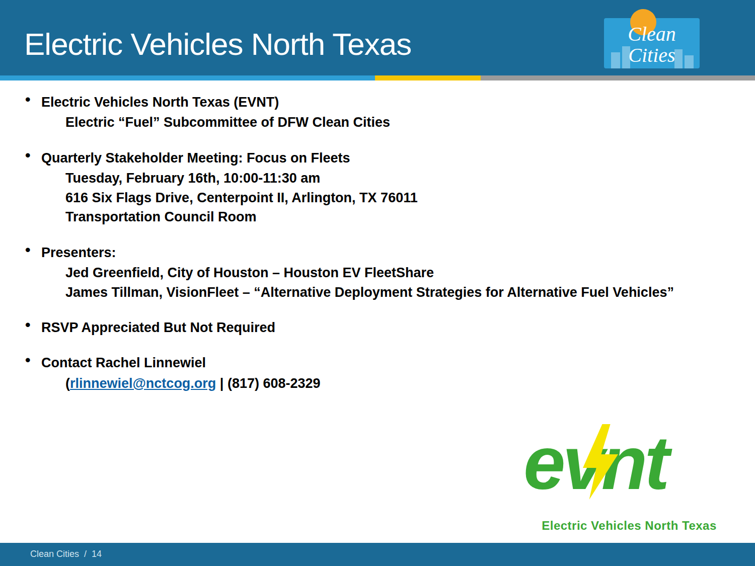Electric Vehicles North Texas
Clean Cities
Electric Vehicles North Texas (EVNT)
Electric “Fuel” Subcommittee of DFW Clean Cities
Quarterly Stakeholder Meeting: Focus on Fleets
Tuesday, February 16th, 10:00-11:30 am
616 Six Flags Drive, Centerpoint II, Arlington, TX 76011
Transportation Council Room
Presenters:
Jed Greenfield, City of Houston – Houston EV FleetShare
James Tillman, VisionFleet – “Alternative Deployment Strategies for Alternative Fuel Vehicles”
RSVP Appreciated But Not Required
Contact Rachel Linnewiel
(rlinnewiel@nctcog.org | (817) 608-2329
evnt
Electric Vehicles North Texas
Clean Cities / 14